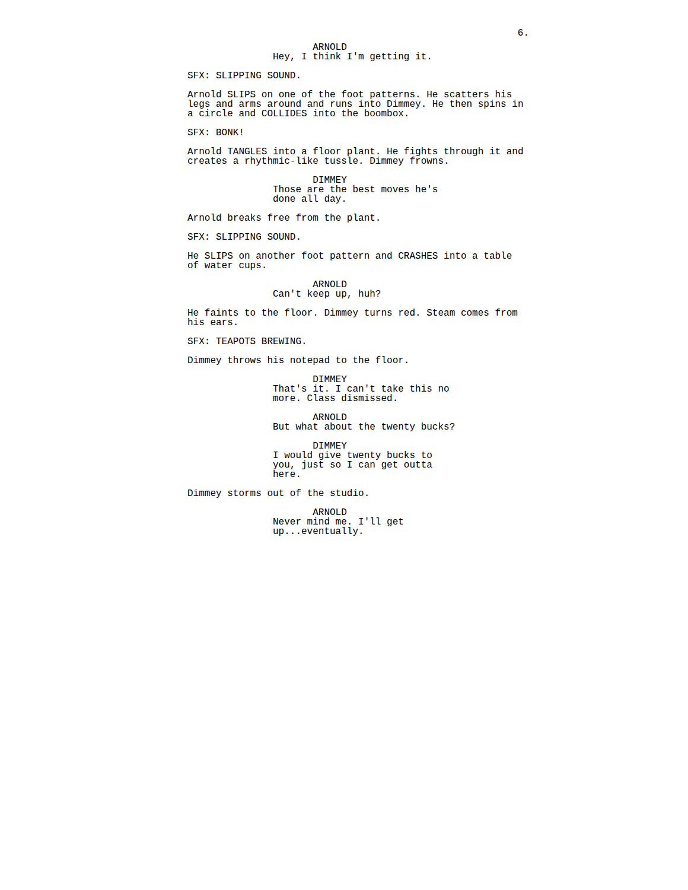6.
Arnold
Hey, I think I'm getting it.
SFX: SLIPPING SOUND.
Arnold SLIPS on one of the foot patterns. He scatters his legs and arms around and runs into Dimmey. He then spins in a circle and COLLIDES into the boombox.
SFX: BONK!
Arnold TANGLES into a floor plant. He fights through it and creates a rhythmic-like tussle. Dimmey frowns.
Dimmey
Those are the best moves he's done all day.
Arnold breaks free from the plant.
SFX: SLIPPING SOUND.
He SLIPS on another foot pattern and CRASHES into a table of water cups.
Arnold
Can't keep up, huh?
He faints to the floor. Dimmey turns red. Steam comes from his ears.
SFX: TEAPOTS BREWING.
Dimmey throws his notepad to the floor.
Dimmey
That's it. I can't take this no more. Class dismissed.
Arnold
But what about the twenty bucks?
Dimmey
I would give twenty bucks to you, just so I can get outta here.
Dimmey storms out of the studio.
Arnold
Never mind me. I'll get up...eventually.